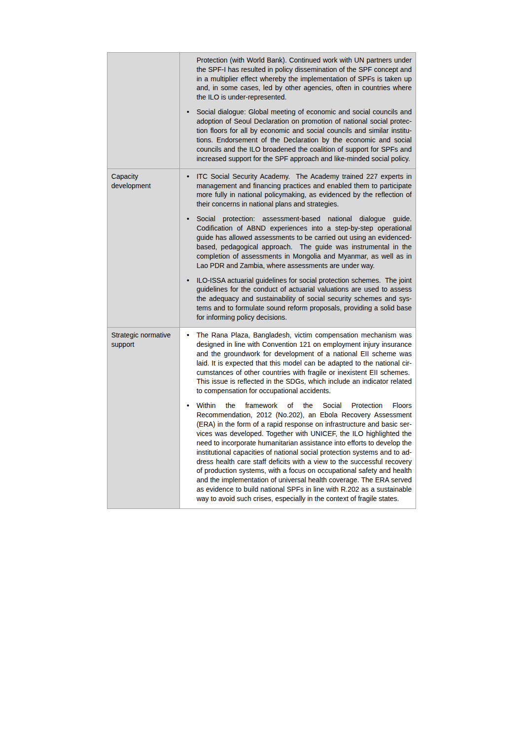| | Protection (with World Bank). Continued work with UN partners under the SPF-I has resulted in policy dissemination of the SPF concept and in a multiplier effect whereby the implementation of SPFs is taken up and, in some cases, led by other agencies, often in countries where the ILO is under-represented. Social dialogue: Global meeting of economic and social councils and adoption of Seoul Declaration on promotion of national social protection floors for all by economic and social councils and similar institutions. Endorsement of the Declaration by the economic and social councils and the ILO broadened the coalition of support for SPFs and increased support for the SPF approach and like-minded social policy. |
| Capacity development | ITC Social Security Academy. The Academy trained 227 experts in management and financing practices and enabled them to participate more fully in national policymaking, as evidenced by the reflection of their concerns in national plans and strategies. Social protection: assessment-based national dialogue guide. Codification of ABND experiences into a step-by-step operational guide has allowed assessments to be carried out using an evidenced-based, pedagogical approach. The guide was instrumental in the completion of assessments in Mongolia and Myanmar, as well as in Lao PDR and Zambia, where assessments are under way. ILO-ISSA actuarial guidelines for social protection schemes. The joint guidelines for the conduct of actuarial valuations are used to assess the adequacy and sustainability of social security schemes and systems and to formulate sound reform proposals, providing a solid base for informing policy decisions. |
| Strategic normative support | The Rana Plaza, Bangladesh, victim compensation mechanism was designed in line with Convention 121 on employment injury insurance and the groundwork for development of a national EII scheme was laid. It is expected that this model can be adapted to the national circumstances of other countries with fragile or inexistent EII schemes. This issue is reflected in the SDGs, which include an indicator related to compensation for occupational accidents. Within the framework of the Social Protection Floors Recommendation, 2012 (No.202), an Ebola Recovery Assessment (ERA) in the form of a rapid response on infrastructure and basic services was developed. Together with UNICEF, the ILO highlighted the need to incorporate humanitarian assistance into efforts to develop the institutional capacities of national social protection systems and to address health care staff deficits with a view to the successful recovery of production systems, with a focus on occupational safety and health and the implementation of universal health coverage. The ERA served as evidence to build national SPFs in line with R.202 as a sustainable way to avoid such crises, especially in the context of fragile states. |